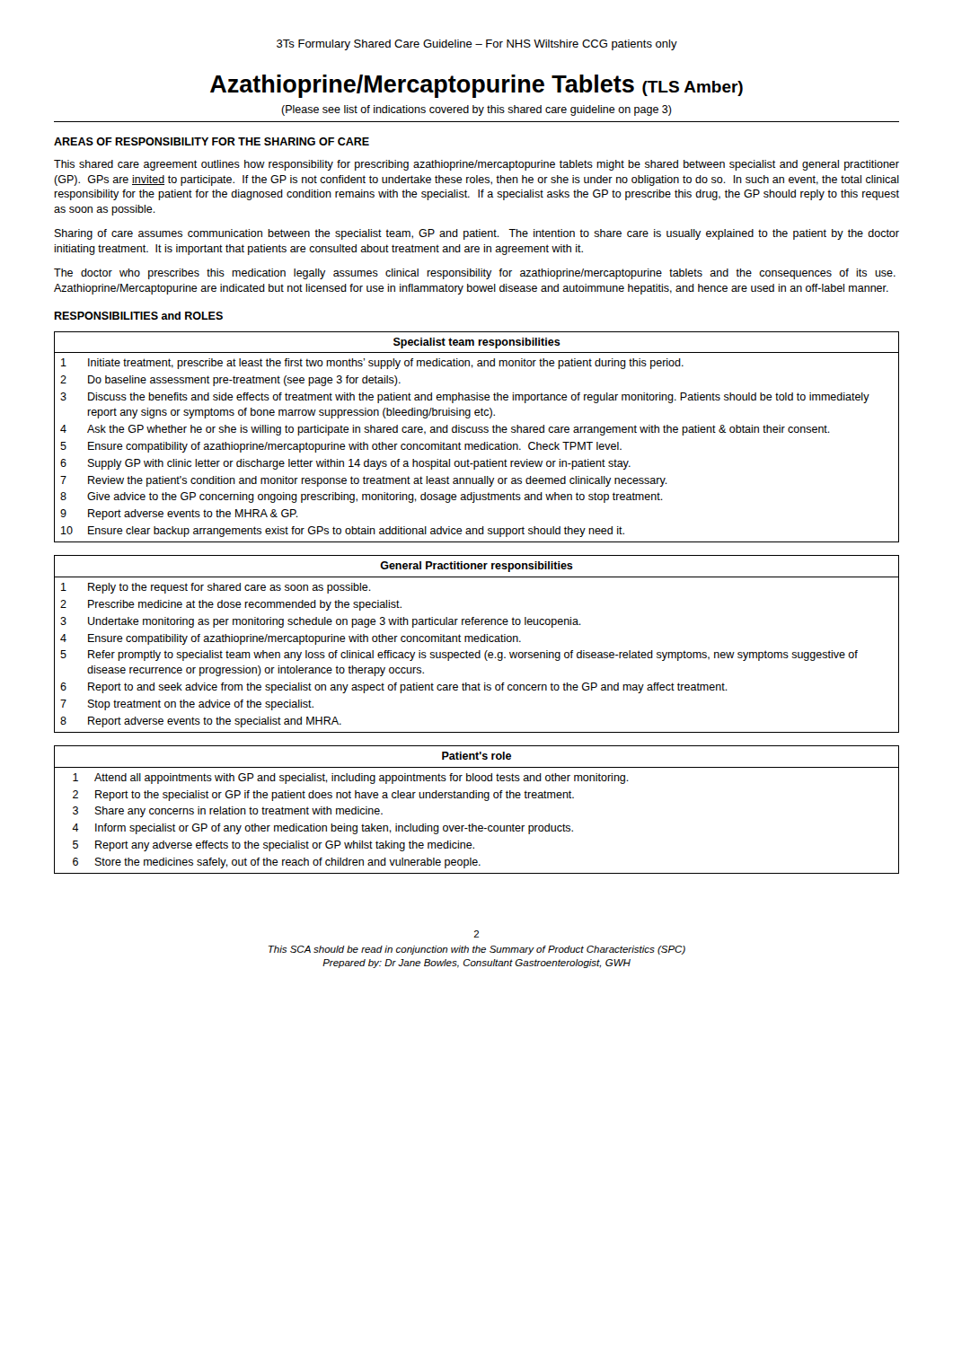3Ts Formulary Shared Care Guideline – For NHS Wiltshire CCG patients only
Azathioprine/Mercaptopurine Tablets (TLS Amber)
(Please see list of indications covered by this shared care guideline on page 3)
AREAS OF RESPONSIBILITY FOR THE SHARING OF CARE
This shared care agreement outlines how responsibility for prescribing azathioprine/mercaptopurine tablets might be shared between specialist and general practitioner (GP). GPs are invited to participate. If the GP is not confident to undertake these roles, then he or she is under no obligation to do so. In such an event, the total clinical responsibility for the patient for the diagnosed condition remains with the specialist. If a specialist asks the GP to prescribe this drug, the GP should reply to this request as soon as possible.
Sharing of care assumes communication between the specialist team, GP and patient. The intention to share care is usually explained to the patient by the doctor initiating treatment. It is important that patients are consulted about treatment and are in agreement with it.
The doctor who prescribes this medication legally assumes clinical responsibility for azathioprine/mercaptopurine tablets and the consequences of its use. Azathioprine/Mercaptopurine are indicated but not licensed for use in inflammatory bowel disease and autoimmune hepatitis, and hence are used in an off-label manner.
RESPONSIBILITIES and ROLES
| Specialist team responsibilities |
| --- |
| / 1 / Initiate treatment, prescribe at least the first two months’ supply of medication, and monitor the patient during this period. / / 2 / Do baseline assessment pre-treatment (see page 3 for details). / / 3 / Discuss the benefits and side effects of treatment with the patient and emphasise the importance of regular monitoring. Patients should be told to immediately report any signs or symptoms of bone marrow suppression (bleeding/bruising etc). / / 4 / Ask the GP whether he or she is willing to participate in shared care, and discuss the shared care arrangement with the patient & obtain their consent. / / 5 / Ensure compatibility of azathioprine/mercaptopurine with other concomitant medication. Check TPMT level. / / 6 / Supply GP with clinic letter or discharge letter within 14 days of a hospital out-patient review or in-patient stay. / / 7 / Review the patient's condition and monitor response to treatment at least annually or as deemed clinically necessary. / / 8 / Give advice to the GP concerning ongoing prescribing, monitoring, dosage adjustments and when to stop treatment. / / 9 / Report adverse events to the MHRA & GP. / / 10 / Ensure clear backup arrangements exist for GPs to obtain additional advice and support should they need it. / |
| General Practitioner responsibilities |
| --- |
| / 1 / Reply to the request for shared care as soon as possible. / / 2 / Prescribe medicine at the dose recommended by the specialist. / / 3 / Undertake monitoring as per monitoring schedule on page 3 with particular reference to leucopenia. / / 4 / Ensure compatibility of azathioprine/mercaptopurine with other concomitant medication. / / 5 / Refer promptly to specialist team when any loss of clinical efficacy is suspected (e.g. worsening of disease-related symptoms, new symptoms suggestive of disease recurrence or progression) or intolerance to therapy occurs. / / 6 / Report to and seek advice from the specialist on any aspect of patient care that is of concern to the GP and may affect treatment. / / 7 / Stop treatment on the advice of the specialist. / / 8 / Report adverse events to the specialist and MHRA. / |
| Patient's role |
| --- |
| / 1 / Attend all appointments with GP and specialist, including appointments for blood tests and other monitoring. / / 2 / Report to the specialist or GP if the patient does not have a clear understanding of the treatment. / / 3 / Share any concerns in relation to treatment with medicine. / / 4 / Inform specialist or GP of any other medication being taken, including over-the-counter products. / / 5 / Report any adverse effects to the specialist or GP whilst taking the medicine. / / 6 / Store the medicines safely, out of the reach of children and vulnerable people. / |
2
This SCA should be read in conjunction with the Summary of Product Characteristics (SPC)
Prepared by: Dr Jane Bowles, Consultant Gastroenterologist, GWH